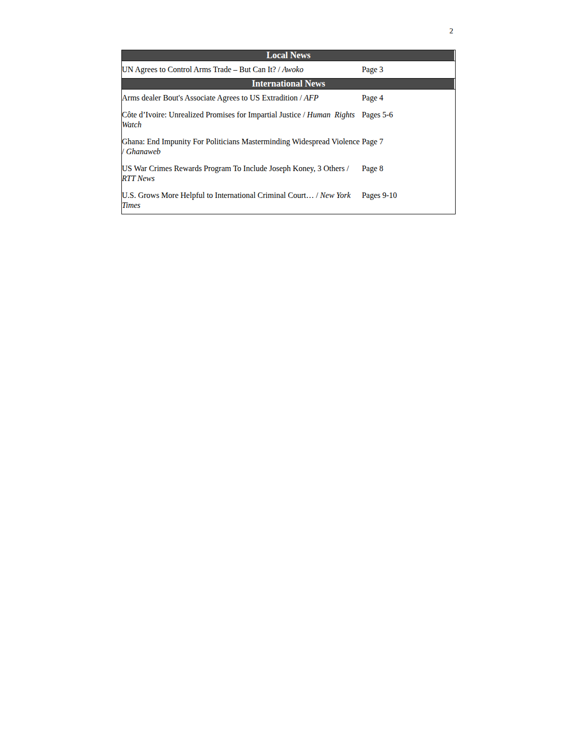2
| Local News |
| / UN Agrees to Control Arms Trade – But Can It? / Awoko / Page 3 / |
| International News |
| / Arms dealer Bout's Associate Agrees to US Extradition / AFP / Page 4 / / Côte d’Ivoire: Unrealized Promises for Impartial Justice / Human Rights Watch / Pages 5-6 / / Ghana: End Impunity For Politicians Masterminding Widespread Violence / Ghanaweb / Page 7 / / US War Crimes Rewards Program To Include Joseph Koney, 3 Others / RTT News / Page 8 / / U.S. Grows More Helpful to International Criminal Court… / New York Times / Pages 9-10 / |